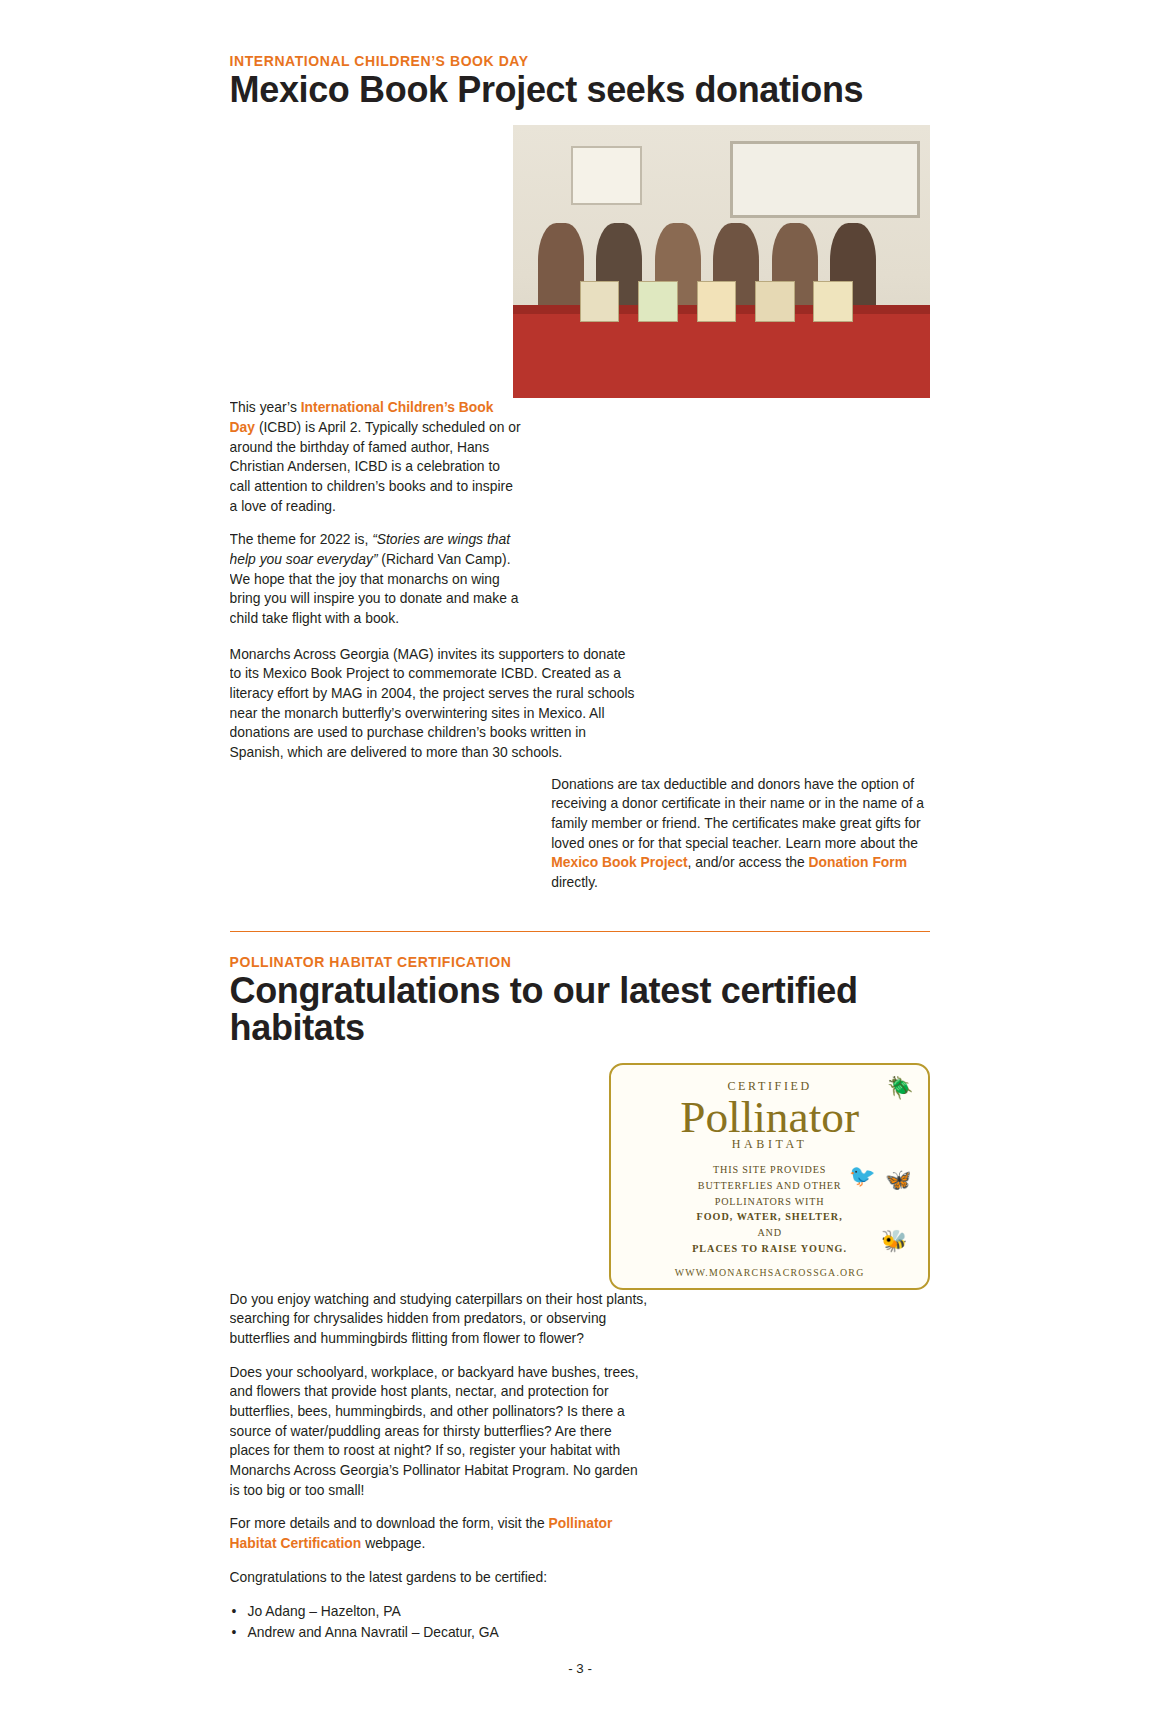International Children’s Book Day
Mexico Book Project seeks donations
This year’s International Children’s Book Day (ICBD) is April 2. Typically scheduled on or around the birthday of famed author, Hans Christian Andersen, ICBD is a celebration to call attention to children’s books and to inspire a love of reading.
The theme for 2022 is, “Stories are wings that help you soar everyday” (Richard Van Camp). We hope that the joy that monarchs on wing bring you will inspire you to donate and make a child take flight with a book.
Monarchs Across Georgia (MAG) invites its supporters to donate to its Mexico Book Project to commemorate ICBD. Created as a literacy effort by MAG in 2004, the project serves the rural schools near the monarch butterfly’s overwintering sites in Mexico. All donations are used to purchase children’s books written in Spanish, which are delivered to more than 30 schools.
Donations are tax deductible and donors have the option of receiving a donor certificate in their name or in the name of a family member or friend. The certificates make great gifts for loved ones or for that special teacher. Learn more about the Mexico Book Project, and/or access the Donation Form directly.
Pollinator Habitat Certification
Congratulations to our latest certified habitats
Certified
Pollinator
Habitat
This site provides
butterflies and other
pollinators with
Food, Water, Shelter,
and
Places to Raise Young.
www.monarchsacrossga.org
🪲 🐦 🦋 🐝
Do you enjoy watching and studying caterpillars on their host plants, searching for chrysalides hidden from predators, or observing butterflies and hummingbirds flitting from flower to flower?
Does your schoolyard, workplace, or backyard have bushes, trees, and flowers that provide host plants, nectar, and protection for butterflies, bees, hummingbirds, and other pollinators? Is there a source of water/puddling areas for thirsty butterflies? Are there places for them to roost at night? If so, register your habitat with Monarchs Across Georgia’s Pollinator Habitat Program. No garden is too big or too small!
For more details and to download the form, visit the Pollinator Habitat Certification webpage.
Congratulations to the latest gardens to be certified:
Jo Adang – Hazelton, PA
Andrew and Anna Navratil – Decatur, GA
- 3 -